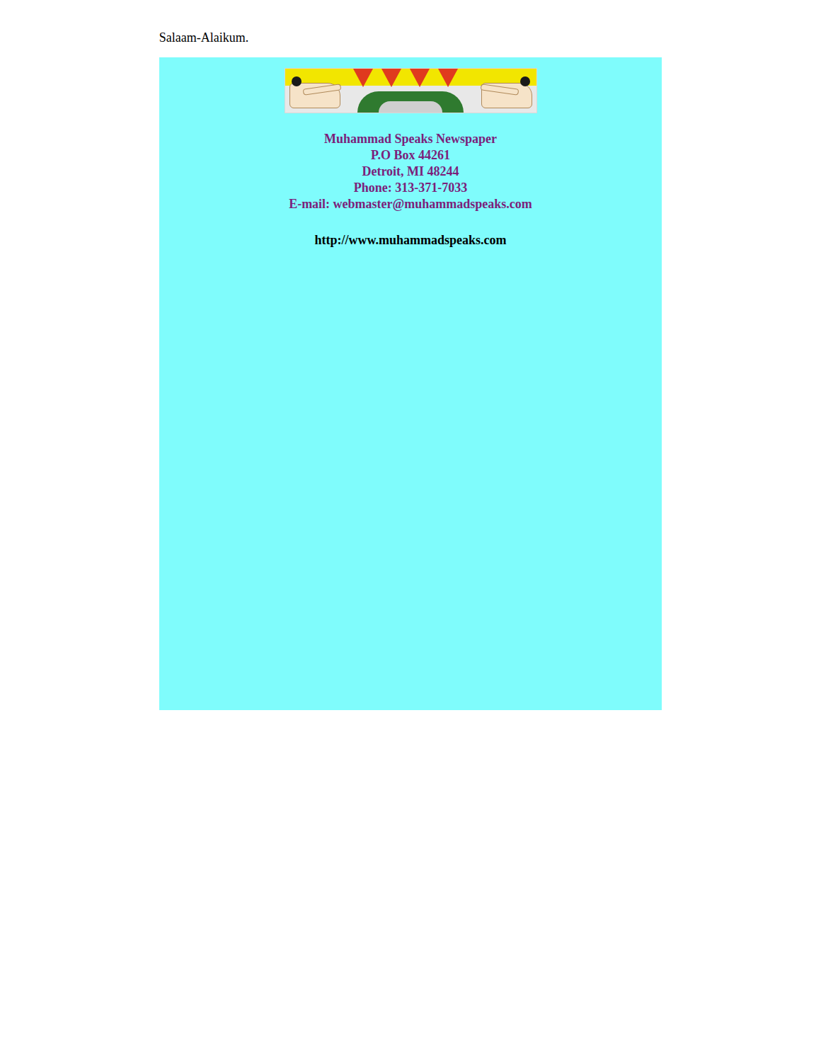Salaam-Alaikum.
Muhammad Speaks Newspaper P.O Box 44261 Detroit, MI 48244 Phone: 313-371-7033 E-mail: webmaster@muhammadspeaks.com
http://www.muhammadspeaks.com